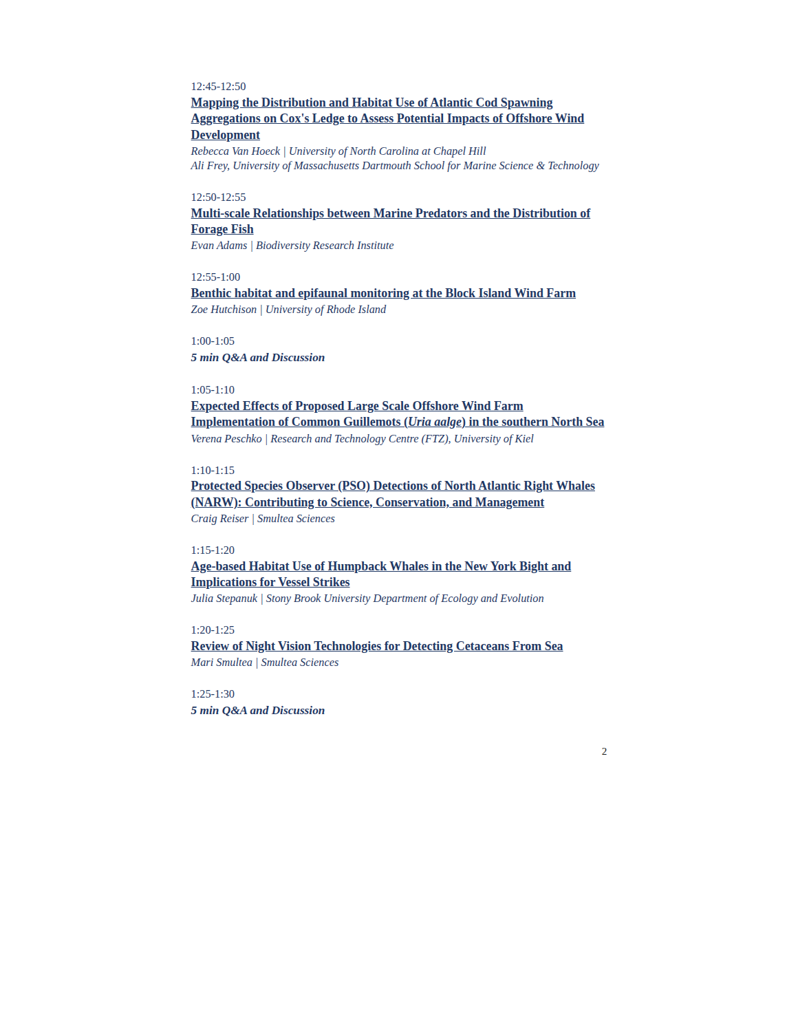12:45-12:50
Mapping the Distribution and Habitat Use of Atlantic Cod Spawning Aggregations on Cox's Ledge to Assess Potential Impacts of Offshore Wind Development
Rebecca Van Hoeck | University of North Carolina at Chapel Hill
Ali Frey, University of Massachusetts Dartmouth School for Marine Science & Technology
12:50-12:55
Multi-scale Relationships between Marine Predators and the Distribution of Forage Fish
Evan Adams | Biodiversity Research Institute
12:55-1:00
Benthic habitat and epifaunal monitoring at the Block Island Wind Farm
Zoe Hutchison | University of Rhode Island
1:00-1:05
5 min Q&A and Discussion
1:05-1:10
Expected Effects of Proposed Large Scale Offshore Wind Farm Implementation of Common Guillemots (Uria aalge) in the southern North Sea
Verena Peschko | Research and Technology Centre (FTZ), University of Kiel
1:10-1:15
Protected Species Observer (PSO) Detections of North Atlantic Right Whales (NARW): Contributing to Science, Conservation, and Management
Craig Reiser | Smultea Sciences
1:15-1:20
Age-based Habitat Use of Humpback Whales in the New York Bight and Implications for Vessel Strikes
Julia Stepanuk | Stony Brook University Department of Ecology and Evolution
1:20-1:25
Review of Night Vision Technologies for Detecting Cetaceans From Sea
Mari Smultea | Smultea Sciences
1:25-1:30
5 min Q&A and Discussion
2